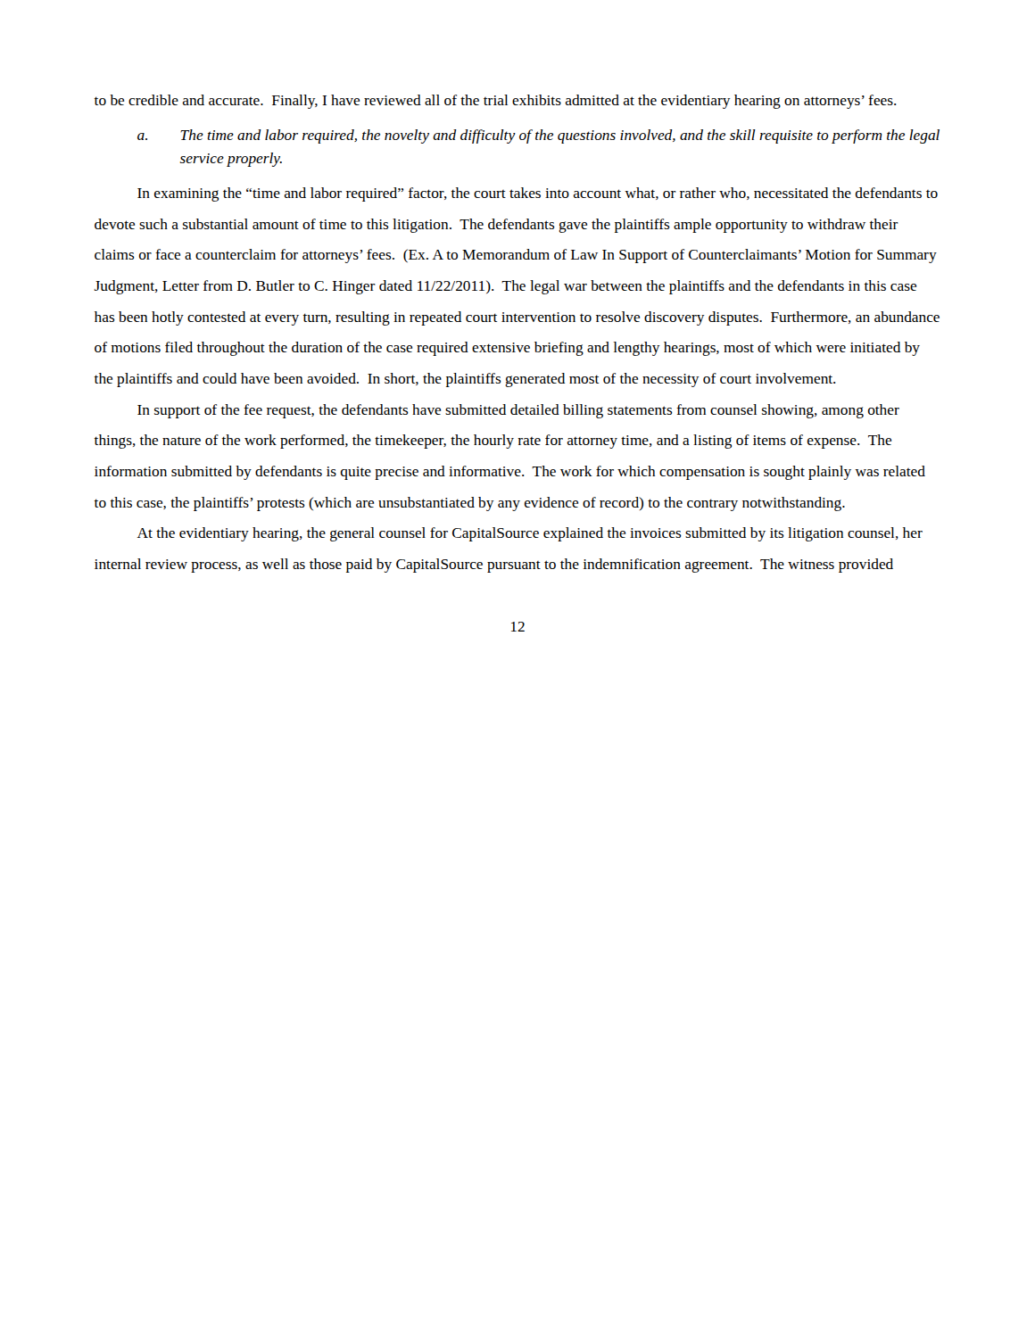to be credible and accurate. Finally, I have reviewed all of the trial exhibits admitted at the evidentiary hearing on attorneys’ fees.
a.
The time and labor required, the novelty and difficulty of the questions involved, and the skill requisite to perform the legal service properly.
In examining the “time and labor required” factor, the court takes into account what, or rather who, necessitated the defendants to devote such a substantial amount of time to this litigation. The defendants gave the plaintiffs ample opportunity to withdraw their claims or face a counterclaim for attorneys’ fees. (Ex. A to Memorandum of Law In Support of Counterclaimants’ Motion for Summary Judgment, Letter from D. Butler to C. Hinger dated 11/22/2011). The legal war between the plaintiffs and the defendants in this case has been hotly contested at every turn, resulting in repeated court intervention to resolve discovery disputes. Furthermore, an abundance of motions filed throughout the duration of the case required extensive briefing and lengthy hearings, most of which were initiated by the plaintiffs and could have been avoided. In short, the plaintiffs generated most of the necessity of court involvement.
In support of the fee request, the defendants have submitted detailed billing statements from counsel showing, among other things, the nature of the work performed, the timekeeper, the hourly rate for attorney time, and a listing of items of expense. The information submitted by defendants is quite precise and informative. The work for which compensation is sought plainly was related to this case, the plaintiffs’ protests (which are unsubstantiated by any evidence of record) to the contrary notwithstanding.
At the evidentiary hearing, the general counsel for CapitalSource explained the invoices submitted by its litigation counsel, her internal review process, as well as those paid by CapitalSource pursuant to the indemnification agreement. The witness provided
12